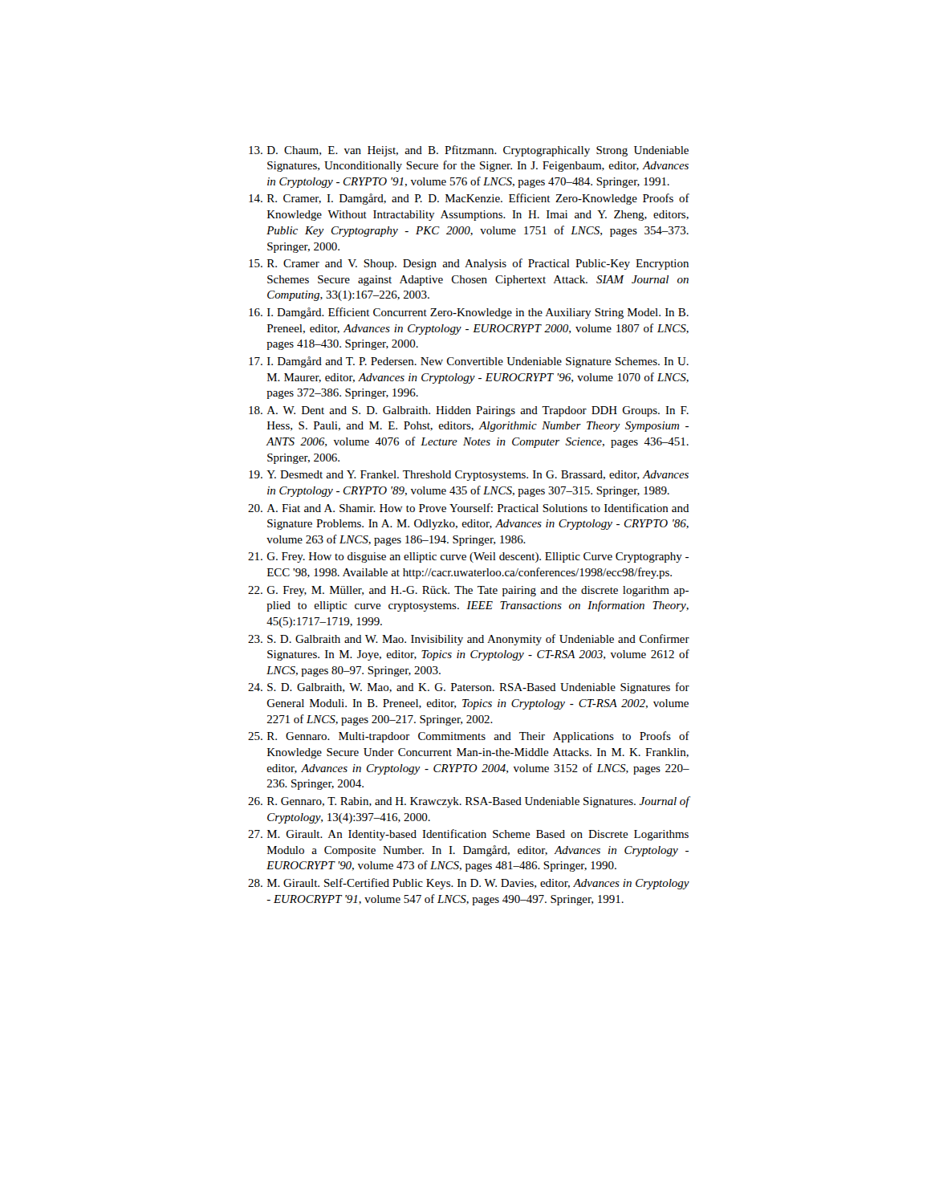13. D. Chaum, E. van Heijst, and B. Pfitzmann. Cryptographically Strong Undeniable Signatures, Unconditionally Secure for the Signer. In J. Feigenbaum, editor, Advances in Cryptology - CRYPTO '91, volume 576 of LNCS, pages 470–484. Springer, 1991.
14. R. Cramer, I. Damgård, and P. D. MacKenzie. Efficient Zero-Knowledge Proofs of Knowledge Without Intractability Assumptions. In H. Imai and Y. Zheng, editors, Public Key Cryptography - PKC 2000, volume 1751 of LNCS, pages 354–373. Springer, 2000.
15. R. Cramer and V. Shoup. Design and Analysis of Practical Public-Key Encryption Schemes Secure against Adaptive Chosen Ciphertext Attack. SIAM Journal on Computing, 33(1):167–226, 2003.
16. I. Damgård. Efficient Concurrent Zero-Knowledge in the Auxiliary String Model. In B. Preneel, editor, Advances in Cryptology - EUROCRYPT 2000, volume 1807 of LNCS, pages 418–430. Springer, 2000.
17. I. Damgård and T. P. Pedersen. New Convertible Undeniable Signature Schemes. In U. M. Maurer, editor, Advances in Cryptology - EUROCRYPT '96, volume 1070 of LNCS, pages 372–386. Springer, 1996.
18. A. W. Dent and S. D. Galbraith. Hidden Pairings and Trapdoor DDH Groups. In F. Hess, S. Pauli, and M. E. Pohst, editors, Algorithmic Number Theory Symposium - ANTS 2006, volume 4076 of Lecture Notes in Computer Science, pages 436–451. Springer, 2006.
19. Y. Desmedt and Y. Frankel. Threshold Cryptosystems. In G. Brassard, editor, Advances in Cryptology - CRYPTO '89, volume 435 of LNCS, pages 307–315. Springer, 1989.
20. A. Fiat and A. Shamir. How to Prove Yourself: Practical Solutions to Identification and Signature Problems. In A. M. Odlyzko, editor, Advances in Cryptology - CRYPTO '86, volume 263 of LNCS, pages 186–194. Springer, 1986.
21. G. Frey. How to disguise an elliptic curve (Weil descent). Elliptic Curve Cryptography - ECC '98, 1998. Available at http://cacr.uwaterloo.ca/conferences/1998/ecc98/frey.ps.
22. G. Frey, M. Müller, and H.-G. Rück. The Tate pairing and the discrete logarithm applied to elliptic curve cryptosystems. IEEE Transactions on Information Theory, 45(5):1717–1719, 1999.
23. S. D. Galbraith and W. Mao. Invisibility and Anonymity of Undeniable and Confirmer Signatures. In M. Joye, editor, Topics in Cryptology - CT-RSA 2003, volume 2612 of LNCS, pages 80–97. Springer, 2003.
24. S. D. Galbraith, W. Mao, and K. G. Paterson. RSA-Based Undeniable Signatures for General Moduli. In B. Preneel, editor, Topics in Cryptology - CT-RSA 2002, volume 2271 of LNCS, pages 200–217. Springer, 2002.
25. R. Gennaro. Multi-trapdoor Commitments and Their Applications to Proofs of Knowledge Secure Under Concurrent Man-in-the-Middle Attacks. In M. K. Franklin, editor, Advances in Cryptology - CRYPTO 2004, volume 3152 of LNCS, pages 220–236. Springer, 2004.
26. R. Gennaro, T. Rabin, and H. Krawczyk. RSA-Based Undeniable Signatures. Journal of Cryptology, 13(4):397–416, 2000.
27. M. Girault. An Identity-based Identification Scheme Based on Discrete Logarithms Modulo a Composite Number. In I. Damgård, editor, Advances in Cryptology - EUROCRYPT '90, volume 473 of LNCS, pages 481–486. Springer, 1990.
28. M. Girault. Self-Certified Public Keys. In D. W. Davies, editor, Advances in Cryptology - EUROCRYPT '91, volume 547 of LNCS, pages 490–497. Springer, 1991.